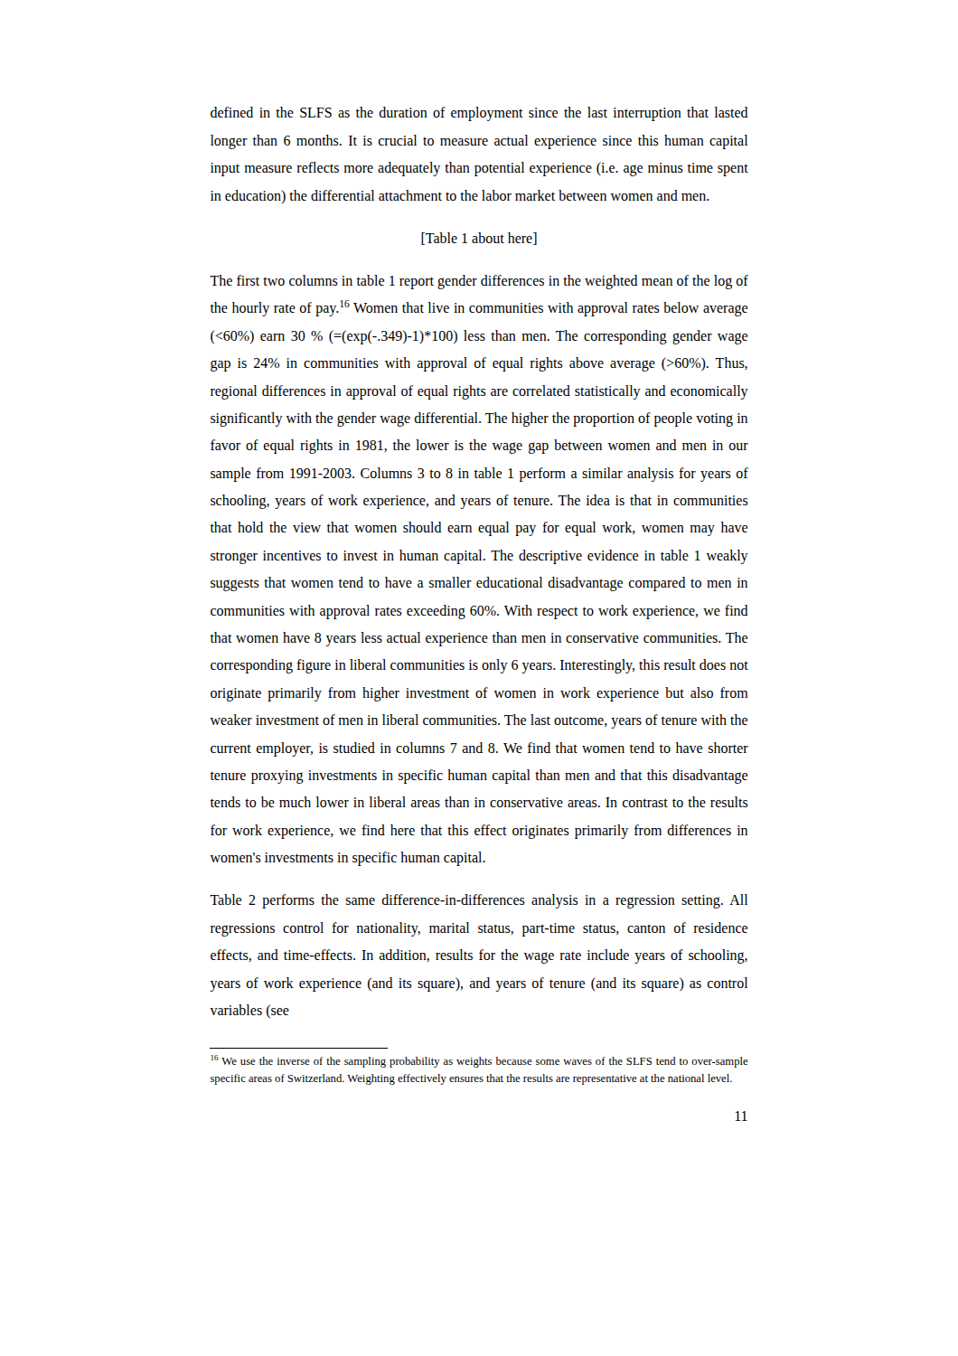defined in the SLFS as the duration of employment since the last interruption that lasted longer than 6 months. It is crucial to measure actual experience since this human capital input measure reflects more adequately than potential experience (i.e. age minus time spent in education) the differential attachment to the labor market between women and men.
[Table 1 about here]
The first two columns in table 1 report gender differences in the weighted mean of the log of the hourly rate of pay.16 Women that live in communities with approval rates below average (<60%) earn 30 % (=(exp(-.349)-1)*100) less than men. The corresponding gender wage gap is 24% in communities with approval of equal rights above average (>60%). Thus, regional differences in approval of equal rights are correlated statistically and economically significantly with the gender wage differential. The higher the proportion of people voting in favor of equal rights in 1981, the lower is the wage gap between women and men in our sample from 1991-2003. Columns 3 to 8 in table 1 perform a similar analysis for years of schooling, years of work experience, and years of tenure. The idea is that in communities that hold the view that women should earn equal pay for equal work, women may have stronger incentives to invest in human capital. The descriptive evidence in table 1 weakly suggests that women tend to have a smaller educational disadvantage compared to men in communities with approval rates exceeding 60%. With respect to work experience, we find that women have 8 years less actual experience than men in conservative communities. The corresponding figure in liberal communities is only 6 years. Interestingly, this result does not originate primarily from higher investment of women in work experience but also from weaker investment of men in liberal communities. The last outcome, years of tenure with the current employer, is studied in columns 7 and 8. We find that women tend to have shorter tenure proxying investments in specific human capital than men and that this disadvantage tends to be much lower in liberal areas than in conservative areas. In contrast to the results for work experience, we find here that this effect originates primarily from differences in women's investments in specific human capital.
Table 2 performs the same difference-in-differences analysis in a regression setting. All regressions control for nationality, marital status, part-time status, canton of residence effects, and time-effects. In addition, results for the wage rate include years of schooling, years of work experience (and its square), and years of tenure (and its square) as control variables (see
16 We use the inverse of the sampling probability as weights because some waves of the SLFS tend to over-sample specific areas of Switzerland. Weighting effectively ensures that the results are representative at the national level.
11